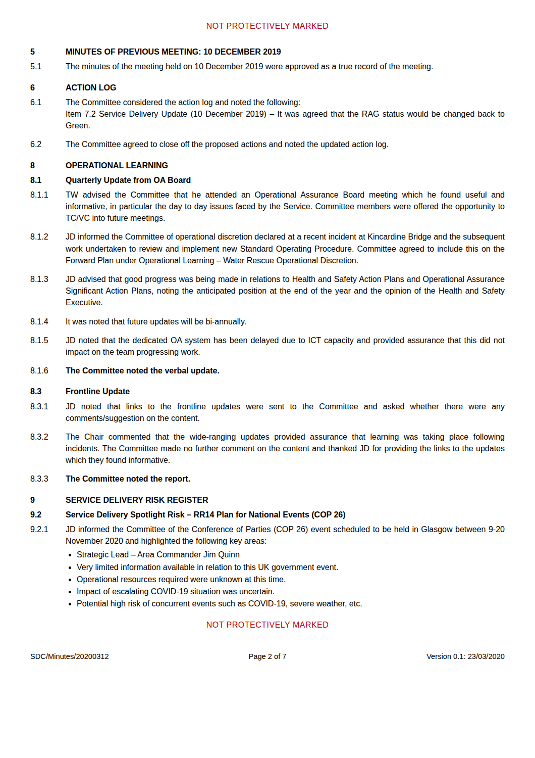NOT PROTECTIVELY MARKED
5
MINUTES OF PREVIOUS MEETING: 10 DECEMBER 2019
5.1
The minutes of the meeting held on 10 December 2019 were approved as a true record of the meeting.
6
ACTION LOG
6.1
The Committee considered the action log and noted the following:
Item 7.2 Service Delivery Update (10 December 2019) – It was agreed that the RAG status would be changed back to Green.
6.2
The Committee agreed to close off the proposed actions and noted the updated action log.
8
OPERATIONAL LEARNING
8.1
Quarterly Update from OA Board
8.1.1
TW advised the Committee that he attended an Operational Assurance Board meeting which he found useful and informative, in particular the day to day issues faced by the Service. Committee members were offered the opportunity to TC/VC into future meetings.
8.1.2
JD informed the Committee of operational discretion declared at a recent incident at Kincardine Bridge and the subsequent work undertaken to review and implement new Standard Operating Procedure. Committee agreed to include this on the Forward Plan under Operational Learning – Water Rescue Operational Discretion.
8.1.3
JD advised that good progress was being made in relations to Health and Safety Action Plans and Operational Assurance Significant Action Plans, noting the anticipated position at the end of the year and the opinion of the Health and Safety Executive.
8.1.4
It was noted that future updates will be bi-annually.
8.1.5
JD noted that the dedicated OA system has been delayed due to ICT capacity and provided assurance that this did not impact on the team progressing work.
8.1.6
The Committee noted the verbal update.
8.3
Frontline Update
8.3.1
JD noted that links to the frontline updates were sent to the Committee and asked whether there were any comments/suggestion on the content.
8.3.2
The Chair commented that the wide-ranging updates provided assurance that learning was taking place following incidents. The Committee made no further comment on the content and thanked JD for providing the links to the updates which they found informative.
8.3.3
The Committee noted the report.
9
SERVICE DELIVERY RISK REGISTER
9.2
Service Delivery Spotlight Risk – RR14 Plan for National Events (COP 26)
9.2.1
JD informed the Committee of the Conference of Parties (COP 26) event scheduled to be held in Glasgow between 9-20 November 2020 and highlighted the following key areas:
Strategic Lead – Area Commander Jim Quinn
Very limited information available in relation to this UK government event.
Operational resources required were unknown at this time.
Impact of escalating COVID-19 situation was uncertain.
Potential high risk of concurrent events such as COVID-19, severe weather, etc.
NOT PROTECTIVELY MARKED
SDC/Minutes/20200312
Page 2 of 7
Version 0.1: 23/03/2020